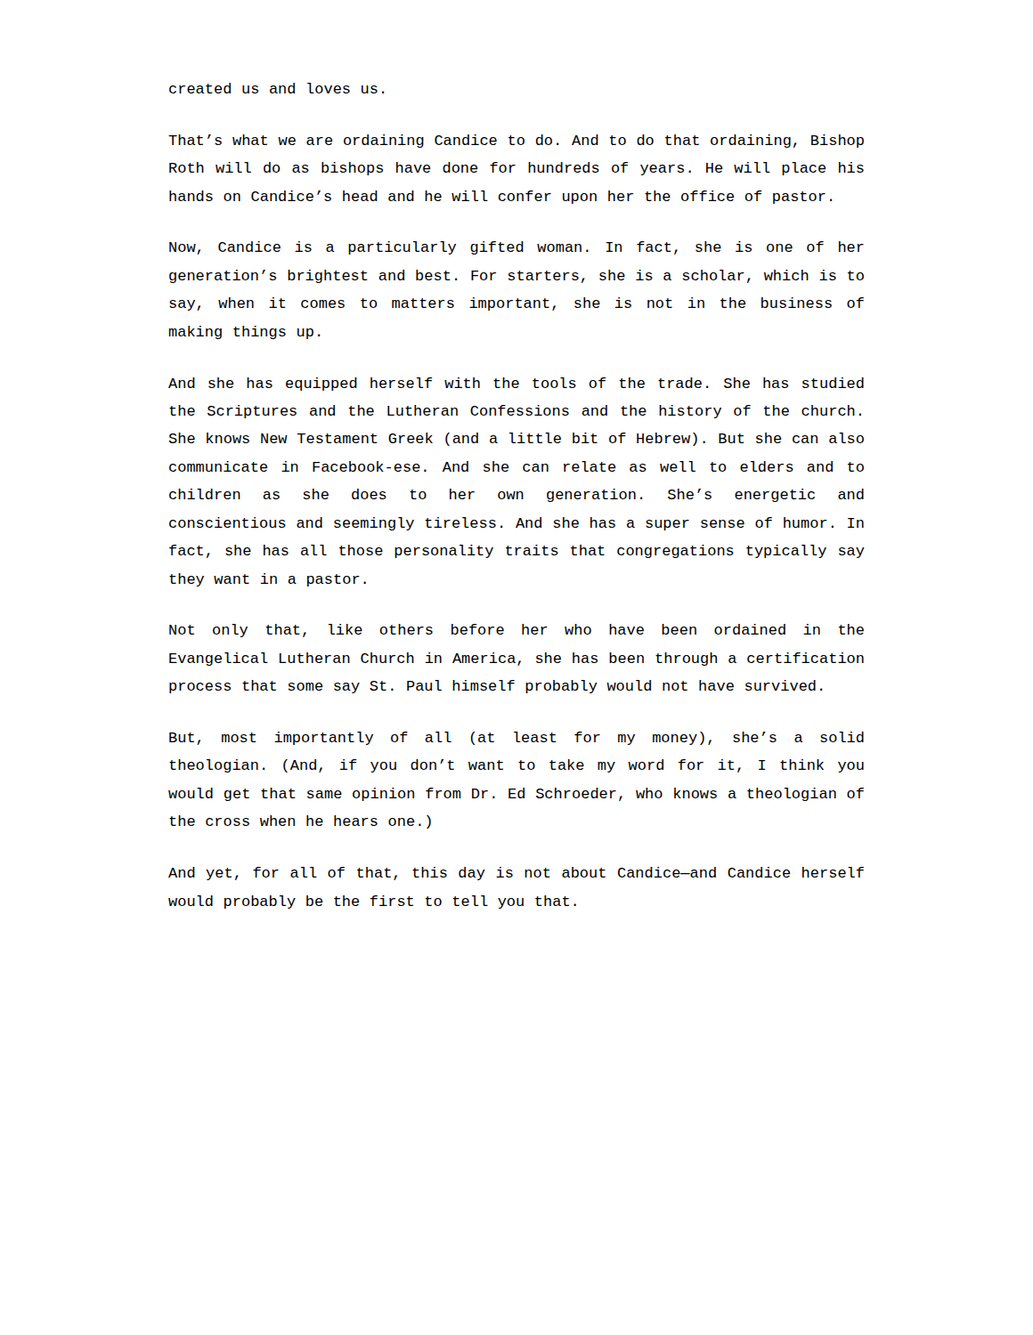created us and loves us.
That’s what we are ordaining Candice to do. And to do that ordaining, Bishop Roth will do as bishops have done for hundreds of years. He will place his hands on Candice’s head and he will confer upon her the office of pastor.
Now, Candice is a particularly gifted woman. In fact, she is one of her generation’s brightest and best. For starters, she is a scholar, which is to say, when it comes to matters important, she is not in the business of making things up.
And she has equipped herself with the tools of the trade. She has studied the Scriptures and the Lutheran Confessions and the history of the church. She knows New Testament Greek (and a little bit of Hebrew). But she can also communicate in Facebook-ese. And she can relate as well to elders and to children as she does to her own generation. She’s energetic and conscientious and seemingly tireless. And she has a super sense of humor. In fact, she has all those personality traits that congregations typically say they want in a pastor.
Not only that, like others before her who have been ordained in the Evangelical Lutheran Church in America, she has been through a certification process that some say St. Paul himself probably would not have survived.
But, most importantly of all (at least for my money), she’s a solid theologian. (And, if you don’t want to take my word for it, I think you would get that same opinion from Dr. Ed Schroeder, who knows a theologian of the cross when he hears one.)
And yet, for all of that, this day is not about Candice—and Candice herself would probably be the first to tell you that.